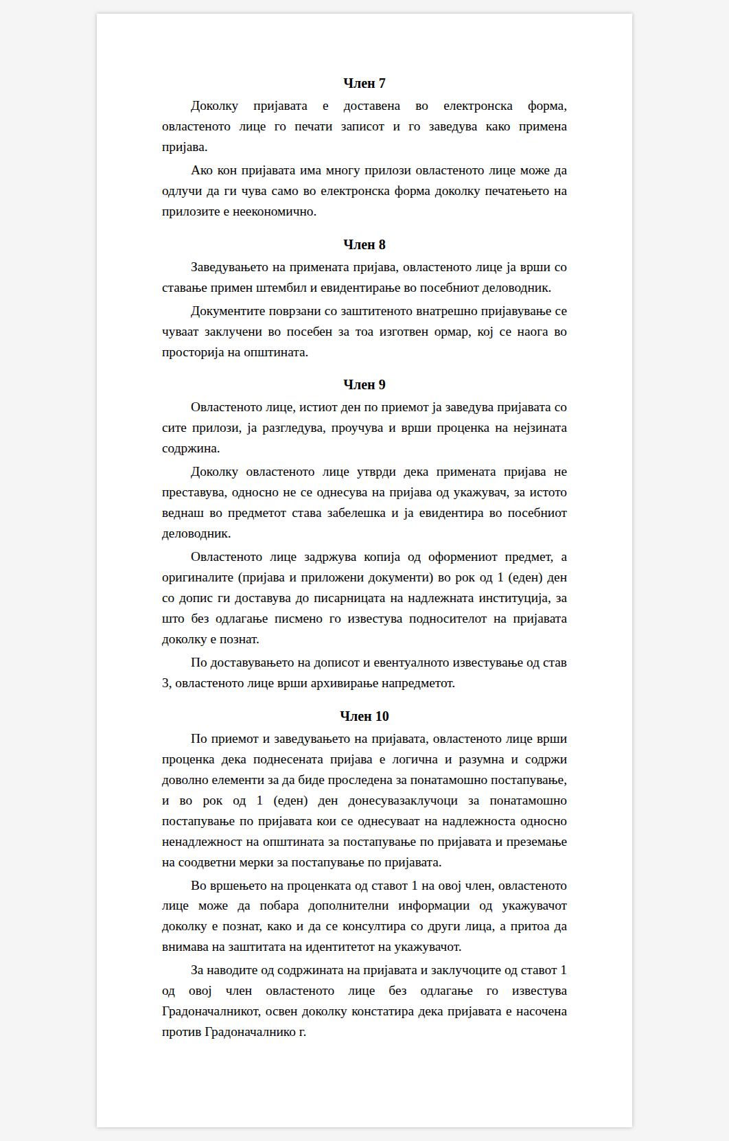Член 7
Доколку пријавата е доставена во електронска форма, овластеното лице го печати записот и го заведува како примена пријава.
Ако кон пријавата има многу прилози овластеното лице може да одлучи да ги чува само во електронска форма доколку печатењето на прилозите е неекономично.
Член 8
Заведувањето на примената пријава, овластеното лице ја врши со ставање примен штембил и евидентирање во посебниот деловодник.
Документите поврзани со заштитеното внатрешно пријавување се чуваат заклучени во посебен за тоа изготвен ормар, кој се наога во просторија на општината.
Член 9
Овластеното лице, истиот ден по приемот ја заведува пријавата со сите прилози, ја разгледува, проучува и врши проценка на нејзината содржина.
Доколку овластеното лице утврди дека примената пријава не преставува, односно не се однесува на пријава од укажувач, за истото веднаш во предметот става забелешка и ја евидентира во посебниот деловодник.
Овластеното лице задржува копија од оформениот предмет, а оригиналите (пријава и приложени документи) во рок од 1 (еден) ден со допис ги доставува до писарницата на надлежната институција, за што без одлагање писмено го известува подносителот на пријавата доколку е познат.
По доставувањето на дописот и евентуалното известување од став 3, овластеното лице врши архивирање напредметот.
Член 10
По приемот и заведувањето на пријавата, овластеното лице врши проценка дека поднесената пријава е логична и разумна и содржи доволно елементи за да биде проследена за понатамошно постапување, и во рок од 1 (еден) ден донесувазаклучоци за понатамошно постапување по пријавата кои се однесуваат на надлежноста односно ненадлежност на општината за постапување по пријавата и преземање на соодветни мерки за постапување по пријавата.
Во вршењето на проценката од ставот 1 на овој член, овластеното лице може да побара дополнителни информации од укажувачот доколку е познат, како и да се консултира со други лица, а притоа да внимава на заштитата на идентитетот на укажувачот.
За наводите од содржината на пријавата и заклучоците од ставот 1 од овој член овластеното лице без одлагање го известува Градоначалникот, освен доколку констатира дека пријавата е насочена против Градоначалнико г.